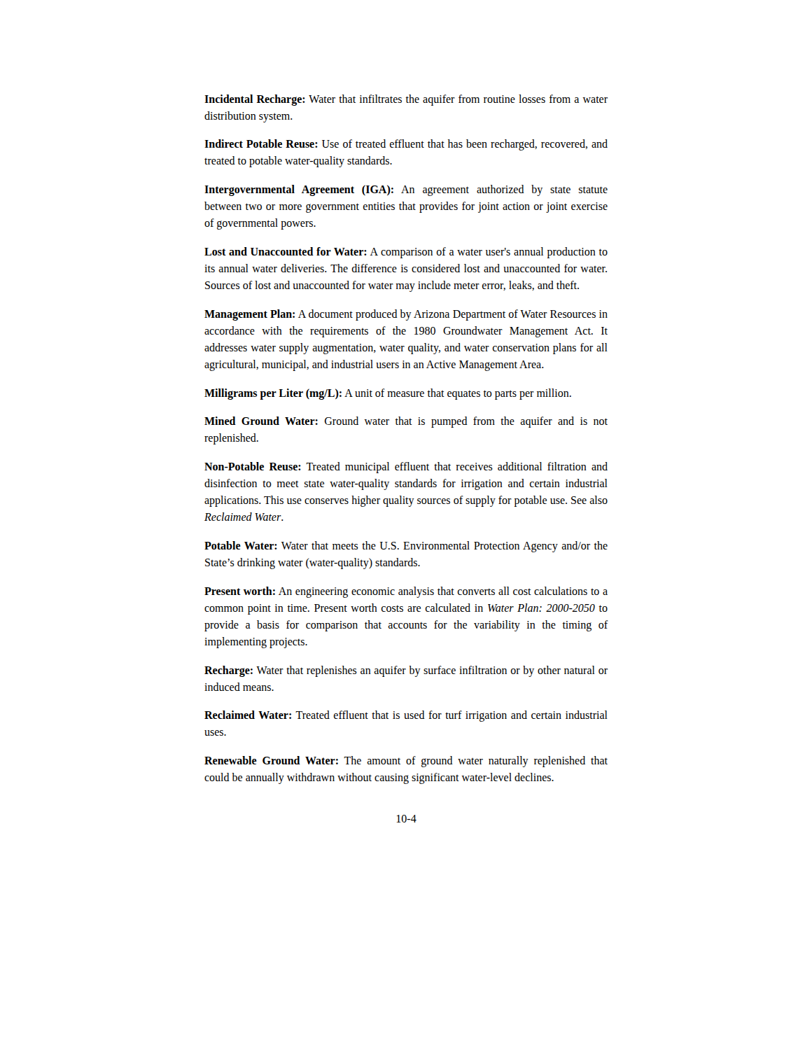Incidental Recharge: Water that infiltrates the aquifer from routine losses from a water distribution system.
Indirect Potable Reuse: Use of treated effluent that has been recharged, recovered, and treated to potable water-quality standards.
Intergovernmental Agreement (IGA): An agreement authorized by state statute between two or more government entities that provides for joint action or joint exercise of governmental powers.
Lost and Unaccounted for Water: A comparison of a water user's annual production to its annual water deliveries. The difference is considered lost and unaccounted for water. Sources of lost and unaccounted for water may include meter error, leaks, and theft.
Management Plan: A document produced by Arizona Department of Water Resources in accordance with the requirements of the 1980 Groundwater Management Act. It addresses water supply augmentation, water quality, and water conservation plans for all agricultural, municipal, and industrial users in an Active Management Area.
Milligrams per Liter (mg/L): A unit of measure that equates to parts per million.
Mined Ground Water: Ground water that is pumped from the aquifer and is not replenished.
Non-Potable Reuse: Treated municipal effluent that receives additional filtration and disinfection to meet state water-quality standards for irrigation and certain industrial applications. This use conserves higher quality sources of supply for potable use. See also Reclaimed Water.
Potable Water: Water that meets the U.S. Environmental Protection Agency and/or the State’s drinking water (water-quality) standards.
Present worth: An engineering economic analysis that converts all cost calculations to a common point in time. Present worth costs are calculated in Water Plan: 2000-2050 to provide a basis for comparison that accounts for the variability in the timing of implementing projects.
Recharge: Water that replenishes an aquifer by surface infiltration or by other natural or induced means.
Reclaimed Water: Treated effluent that is used for turf irrigation and certain industrial uses.
Renewable Ground Water: The amount of ground water naturally replenished that could be annually withdrawn without causing significant water-level declines.
10-4